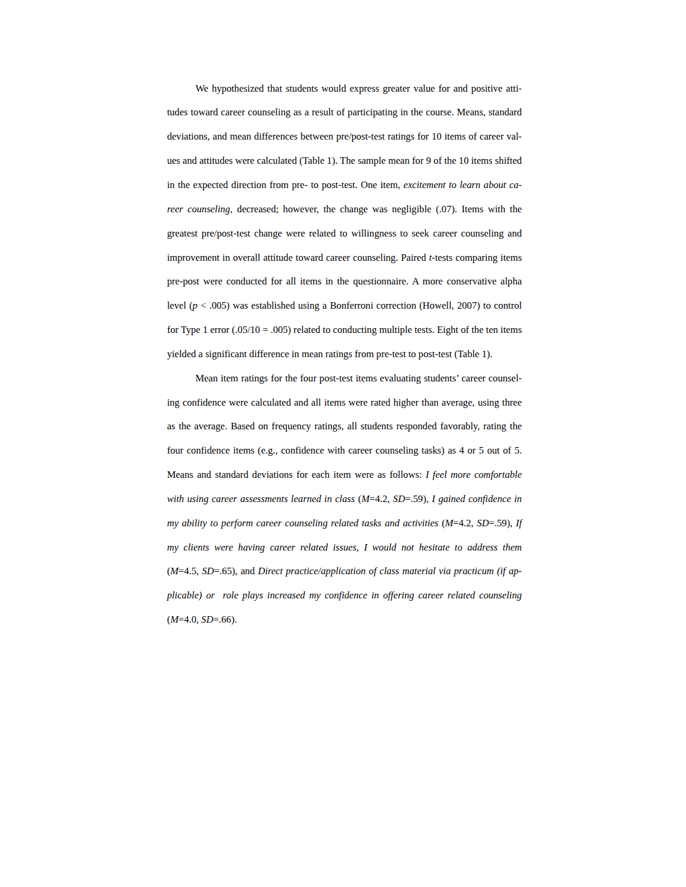We hypothesized that students would express greater value for and positive attitudes toward career counseling as a result of participating in the course. Means, standard deviations, and mean differences between pre/post-test ratings for 10 items of career values and attitudes were calculated (Table 1). The sample mean for 9 of the 10 items shifted in the expected direction from pre- to post-test. One item, excitement to learn about career counseling, decreased; however, the change was negligible (.07). Items with the greatest pre/post-test change were related to willingness to seek career counseling and improvement in overall attitude toward career counseling. Paired t-tests comparing items pre-post were conducted for all items in the questionnaire. A more conservative alpha level (p < .005) was established using a Bonferroni correction (Howell, 2007) to control for Type 1 error (.05/10 = .005) related to conducting multiple tests. Eight of the ten items yielded a significant difference in mean ratings from pre-test to post-test (Table 1).
Mean item ratings for the four post-test items evaluating students’ career counseling confidence were calculated and all items were rated higher than average, using three as the average. Based on frequency ratings, all students responded favorably, rating the four confidence items (e.g., confidence with career counseling tasks) as 4 or 5 out of 5. Means and standard deviations for each item were as follows: I feel more comfortable with using career assessments learned in class (M=4.2, SD=.59), I gained confidence in my ability to perform career counseling related tasks and activities (M=4.2, SD=.59), If my clients were having career related issues, I would not hesitate to address them (M=4.5, SD=.65), and Direct practice/application of class material via practicum (if applicable) or role plays increased my confidence in offering career related counseling (M=4.0, SD=.66).